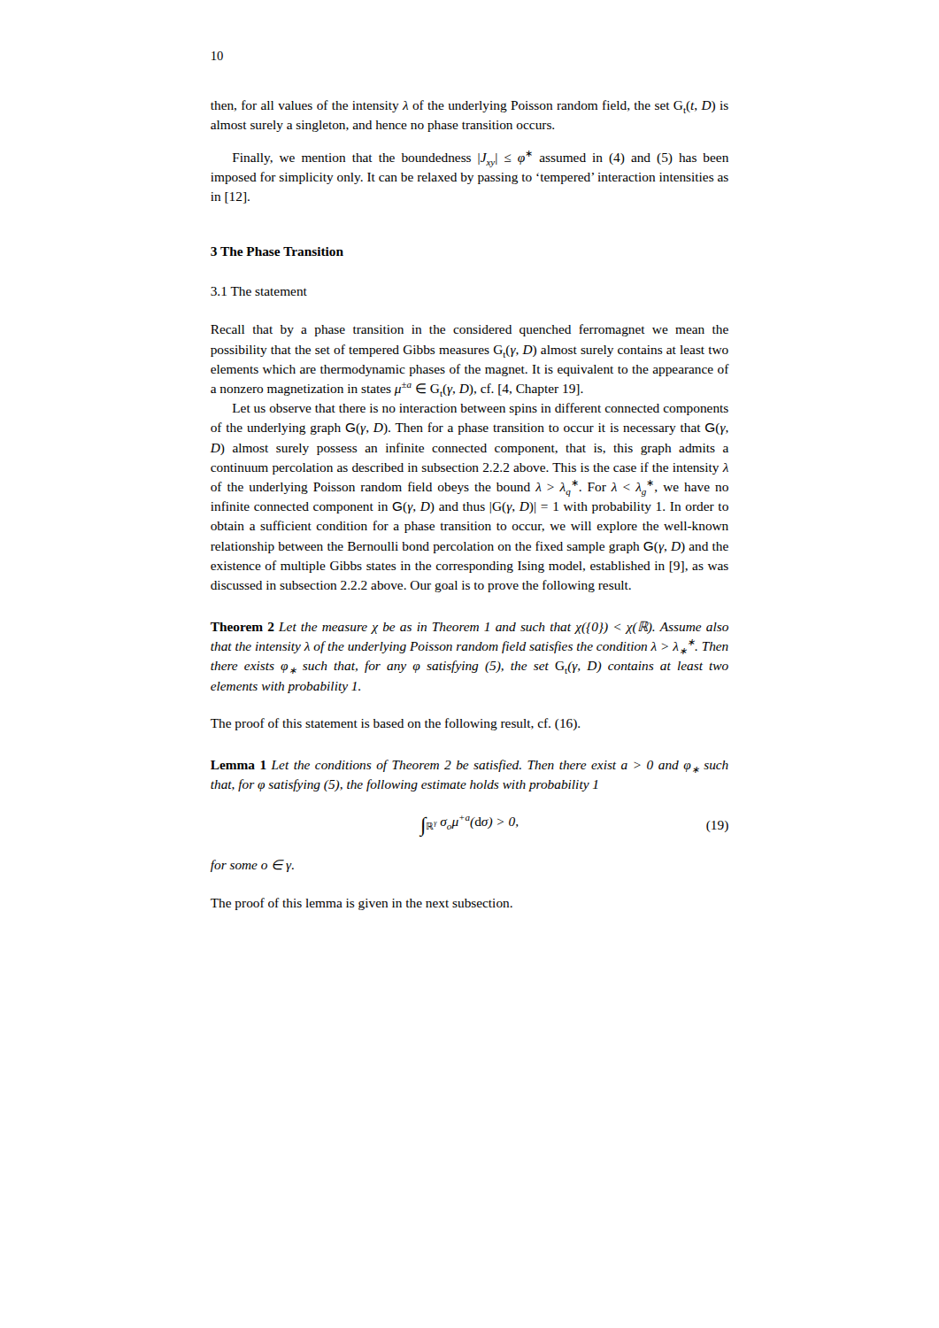10
then, for all values of the intensity λ of the underlying Poisson random field, the set Gt(t, D) is almost surely a singleton, and hence no phase transition occurs.
Finally, we mention that the boundedness |Jxy| ≤ φ∗ assumed in (4) and (5) has been imposed for simplicity only. It can be relaxed by passing to ‘tempered’ interaction intensities as in [12].
3 The Phase Transition
3.1 The statement
Recall that by a phase transition in the considered quenched ferromagnet we mean the possibility that the set of tempered Gibbs measures Gt(γ, D) almost surely contains at least two elements which are thermodynamic phases of the magnet. It is equivalent to the appearance of a nonzero magnetization in states μ±a ∈ Gt(γ, D), cf. [4, Chapter 19].
Let us observe that there is no interaction between spins in different connected components of the underlying graph G(γ, D). Then for a phase transition to occur it is necessary that G(γ, D) almost surely possess an infinite connected component, that is, this graph admits a continuum percolation as described in subsection 2.2.2 above. This is the case if the intensity λ of the underlying Poisson random field obeys the bound λ > λq∗. For λ < λg∗, we have no infinite connected component in G(γ, D) and thus |G(γ, D)| = 1 with probability 1. In order to obtain a sufficient condition for a phase transition to occur, we will explore the well-known relationship between the Bernoulli bond percolation on the fixed sample graph G(γ, D) and the existence of multiple Gibbs states in the corresponding Ising model, established in [9], as was discussed in subsection 2.2.2 above. Our goal is to prove the following result.
Theorem 2 Let the measure χ be as in Theorem 1 and such that χ({0}) < χ(ℝ). Assume also that the intensity λ of the underlying Poisson random field satisfies the condition λ > λ∗∗. Then there exists φ∗ such that, for any φ satisfying (5), the set Gt(γ, D) contains at least two elements with probability 1.
The proof of this statement is based on the following result, cf. (16).
Lemma 1 Let the conditions of Theorem 2 be satisfied. Then there exist a > 0 and φ∗ such that, for φ satisfying (5), the following estimate holds with probability 1
∫ℝγ σoμ+a(dσ) > 0, (19)
for some o ∈ γ.
The proof of this lemma is given in the next subsection.